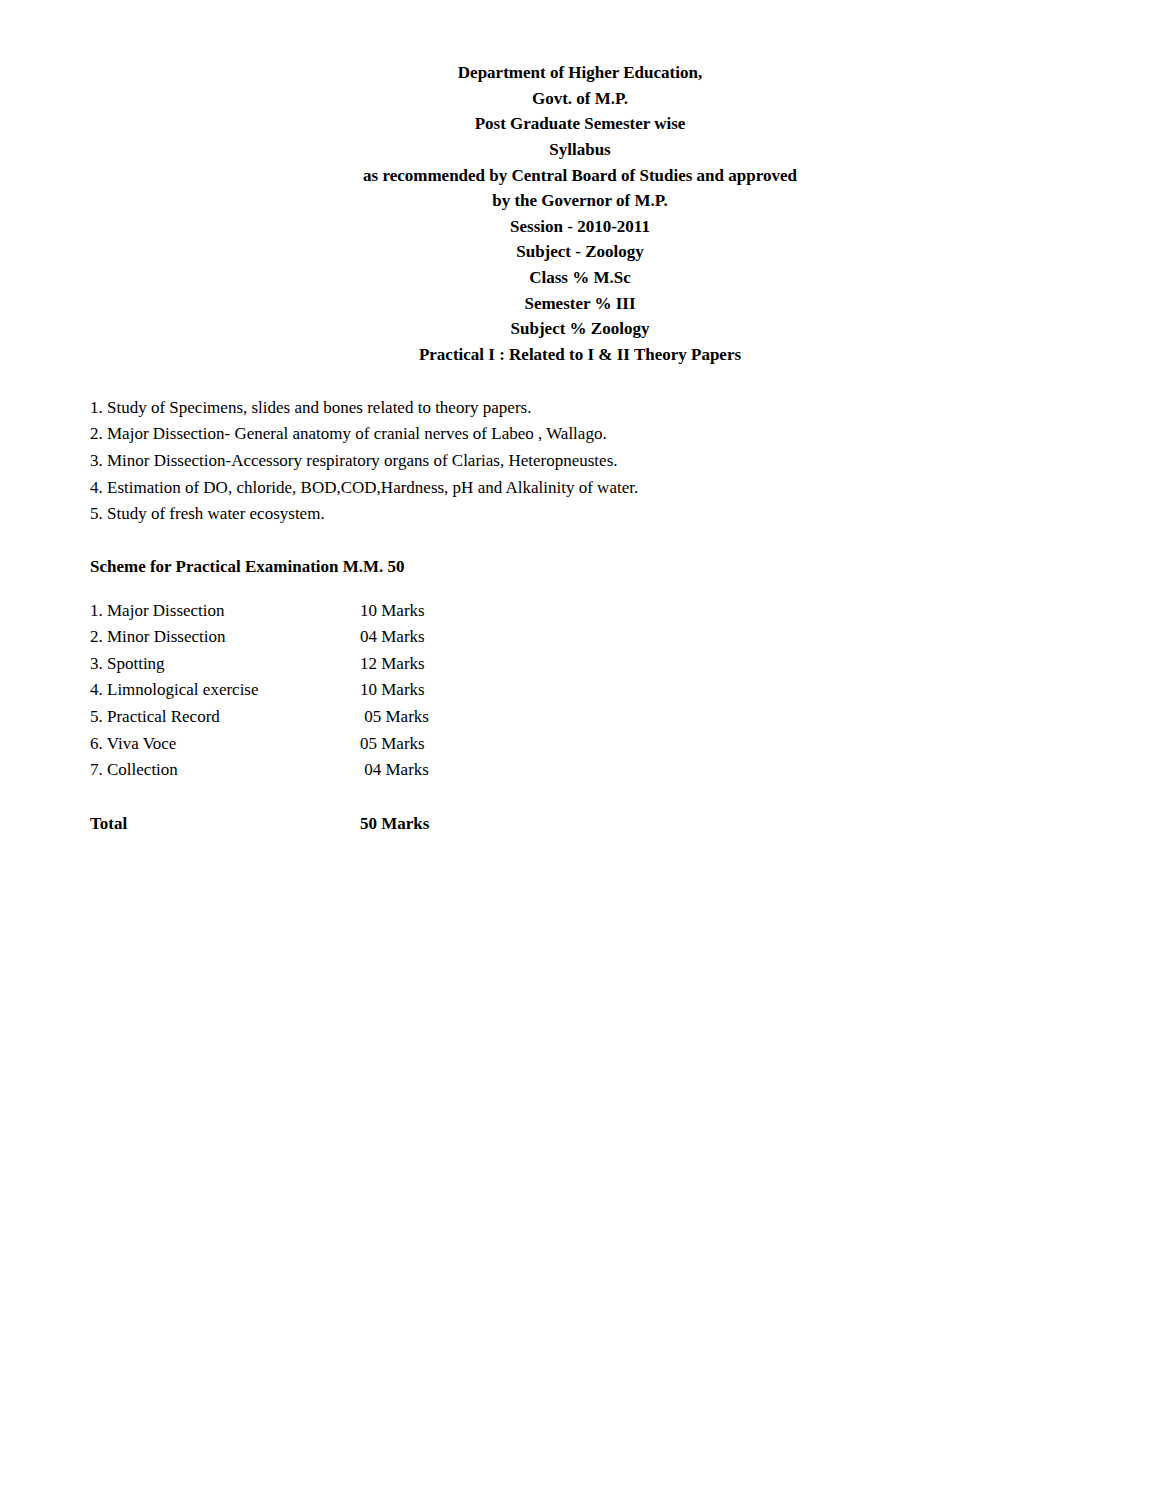Department of Higher Education,
Govt. of M.P.
Post Graduate Semester wise
Syllabus
as recommended by Central Board of Studies and approved
by the Governor of M.P.
Session - 2010-2011
Subject - Zoology
Class % M.Sc
Semester % III
Subject % Zoology
Practical I : Related to I & II Theory Papers
1. Study of Specimens, slides and bones related to theory papers.
2. Major Dissection- General anatomy of cranial nerves of Labeo , Wallago.
3. Minor Dissection-Accessory respiratory organs of Clarias, Heteropneustes.
4. Estimation of DO, chloride, BOD,COD,Hardness, pH and Alkalinity of water.
5. Study of fresh water ecosystem.
Scheme for Practical Examination M.M. 50
| 1. Major Dissection | 10 Marks |
| 2. Minor Dissection | 04 Marks |
| 3. Spotting | 12 Marks |
| 4. Limnological exercise | 10 Marks |
| 5. Practical Record | 05 Marks |
| 6. Viva Voce | 05 Marks |
| 7. Collection | 04 Marks |
| Total | 50 Marks |